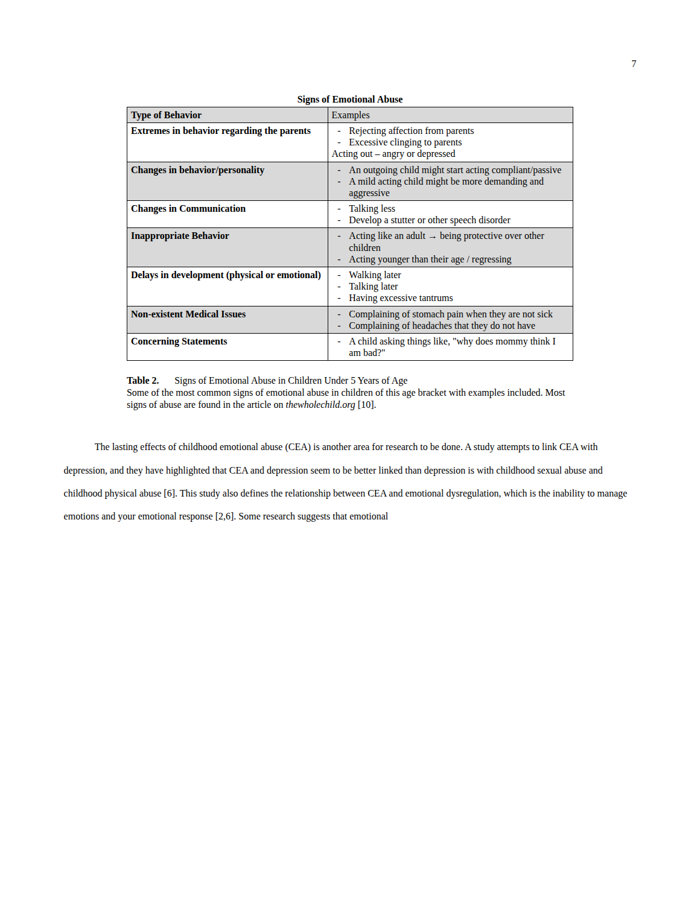7
Signs of Emotional Abuse
| Type of Behavior | Examples |
| --- | --- |
| Extremes in behavior regarding the parents | Rejecting affection from parents Excessive clinging to parents Acting out – angry or depressed |
| Changes in behavior/personality | An outgoing child might start acting compliant/passive A mild acting child might be more demanding and aggressive |
| Changes in Communication | Talking less Develop a stutter or other speech disorder |
| Inappropriate Behavior | Acting like an adult being protective over other children Acting younger than their age / regressing |
| Delays in development (physical or emotional) | Walking later Talking later Having excessive tantrums |
| Non-existent Medical Issues | Complaining of stomach pain when they are not sick Complaining of headaches that they do not have |
| Concerning Statements | A child asking things like, "why does mommy think I am bad?" |
Table 2. Signs of Emotional Abuse in Children Under 5 Years of Age
Some of the most common signs of emotional abuse in children of this age bracket with examples included. Most signs of abuse are found in the article on thewholechild.org [10].
The lasting effects of childhood emotional abuse (CEA) is another area for research to be done. A study attempts to link CEA with depression, and they have highlighted that CEA and depression seem to be better linked than depression is with childhood sexual abuse and childhood physical abuse [6]. This study also defines the relationship between CEA and emotional dysregulation, which is the inability to manage emotions and your emotional response [2,6]. Some research suggests that emotional